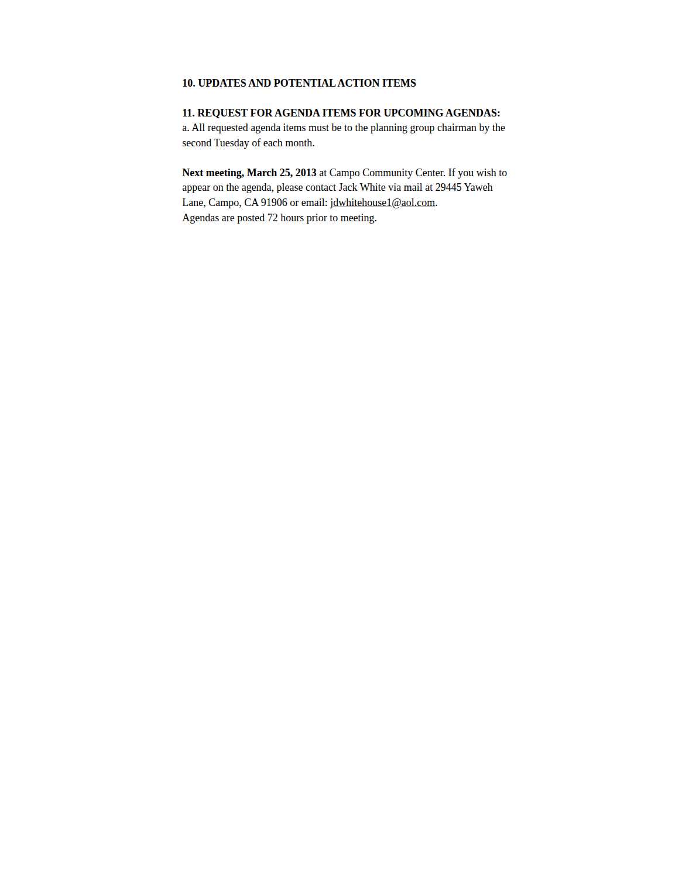10. UPDATES AND POTENTIAL ACTION ITEMS
11. REQUEST FOR AGENDA ITEMS FOR UPCOMING AGENDAS:
a. All requested agenda items must be to the planning group chairman by the second Tuesday of each month.
Next meeting, March 25, 2013 at Campo Community Center. If you wish to appear on the agenda, please contact Jack White via mail at 29445 Yaweh Lane, Campo, CA 91906 or email: jdwhitehouse1@aol.com.
Agendas are posted 72 hours prior to meeting.